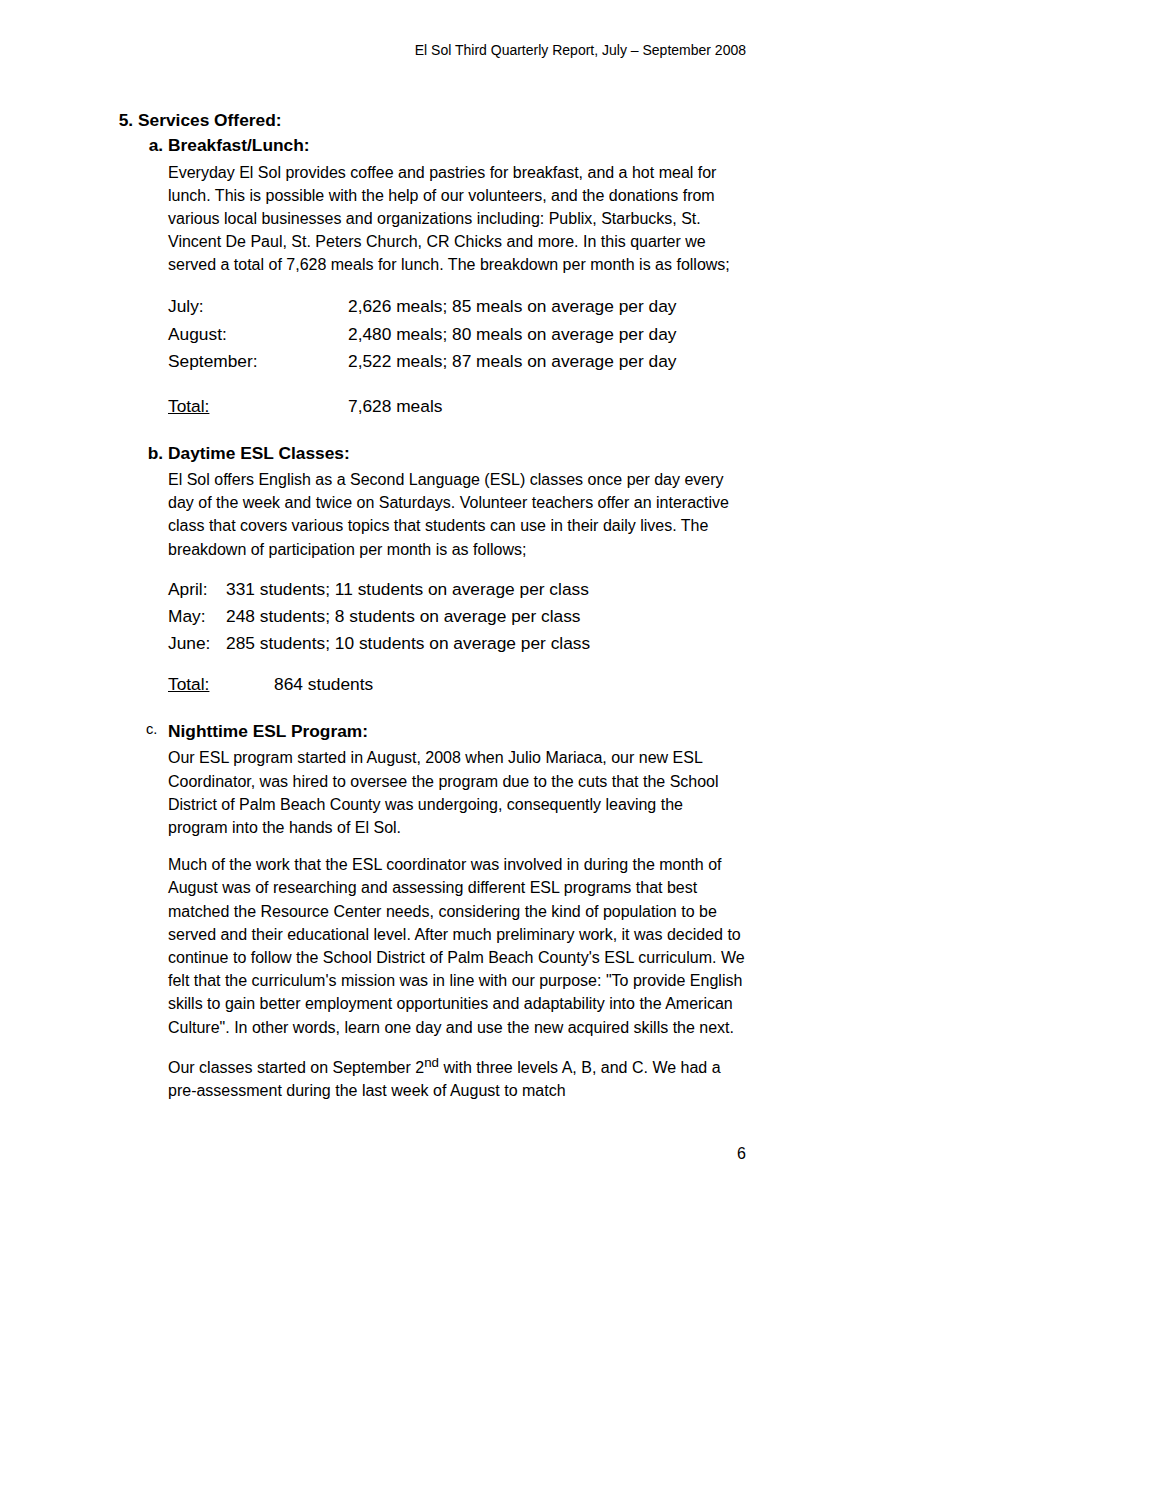El Sol Third Quarterly Report, July – September 2008
Services Offered:
Breakfast/Lunch:
Everyday El Sol provides coffee and pastries for breakfast, and a hot meal for lunch. This is possible with the help of our volunteers, and the donations from various local businesses and organizations including: Publix, Starbucks, St. Vincent De Paul, St. Peters Church, CR Chicks and more. In this quarter we served a total of 7,628 meals for lunch. The breakdown per month is as follows;
| July: | 2,626 meals; 85 meals on average per day |
| August: | 2,480 meals; 80 meals on average per day |
| September: | 2,522 meals; 87 meals on average per day |
Total: 7,628 meals
Daytime ESL Classes:
El Sol offers English as a Second Language (ESL) classes once per day every day of the week and twice on Saturdays. Volunteer teachers offer an interactive class that covers various topics that students can use in their daily lives. The breakdown of participation per month is as follows;
April: 331 students; 11 students on average per class
May: 248 students; 8 students on average per class
June: 285 students; 10 students on average per class
Total: 864 students
Nighttime ESL Program:
Our ESL program started in August, 2008 when Julio Mariaca, our new ESL Coordinator, was hired to oversee the program due to the cuts that the School District of Palm Beach County was undergoing, consequently leaving the program into the hands of El Sol.
Much of the work that the ESL coordinator was involved in during the month of August was of researching and assessing different ESL programs that best matched the Resource Center needs, considering the kind of population to be served and their educational level. After much preliminary work, it was decided to continue to follow the School District of Palm Beach County's ESL curriculum. We felt that the curriculum's mission was in line with our purpose: "To provide English skills to gain better employment opportunities and adaptability into the American Culture". In other words, learn one day and use the new acquired skills the next.
Our classes started on September 2nd with three levels A, B, and C. We had a pre-assessment during the last week of August to match
6